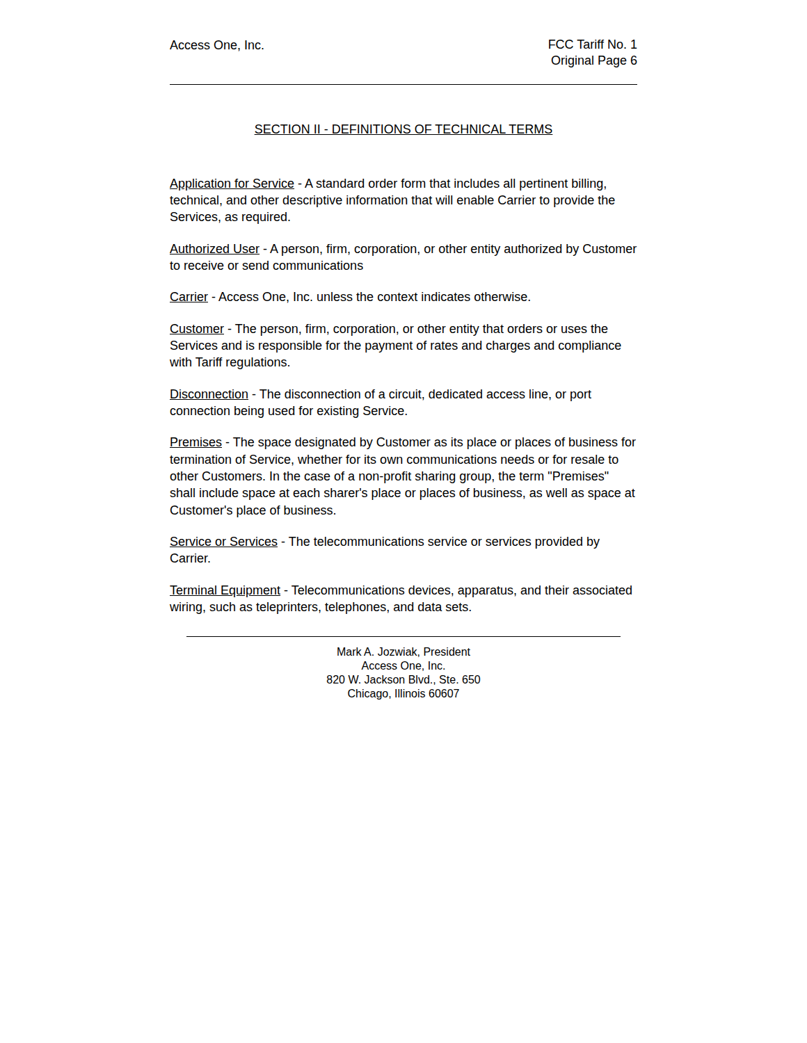Access One, Inc.
FCC Tariff No. 1
Original Page 6
SECTION II - DEFINITIONS OF TECHNICAL TERMS
Application for Service - A standard order form that includes all pertinent billing, technical, and other descriptive information that will enable Carrier to provide the Services, as required.
Authorized User - A person, firm, corporation, or other entity authorized by Customer to receive or send communications
Carrier - Access One, Inc. unless the context indicates otherwise.
Customer - The person, firm, corporation, or other entity that orders or uses the Services and is responsible for the payment of rates and charges and compliance with Tariff regulations.
Disconnection - The disconnection of a circuit, dedicated access line, or port connection being used for existing Service.
Premises - The space designated by Customer as its place or places of business for termination of Service, whether for its own communications needs or for resale to other Customers. In the case of a non-profit sharing group, the term "Premises" shall include space at each sharer's place or places of business, as well as space at Customer's place of business.
Service or Services - The telecommunications service or services provided by Carrier.
Terminal Equipment - Telecommunications devices, apparatus, and their associated wiring, such as teleprinters, telephones, and data sets.
Mark A. Jozwiak, President
Access One, Inc.
820 W. Jackson Blvd., Ste. 650
Chicago, Illinois 60607